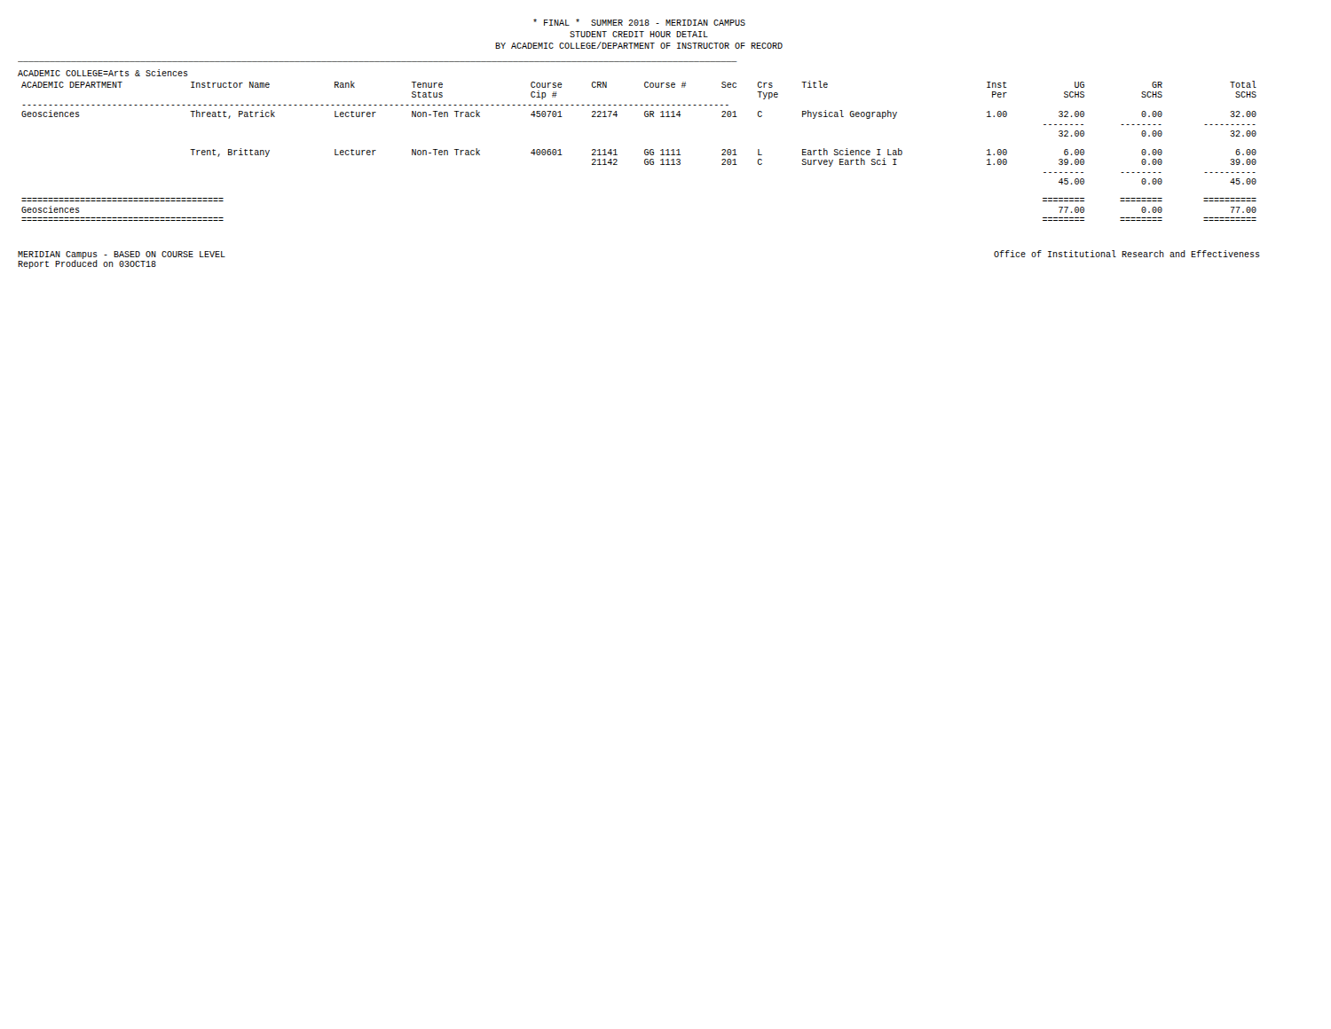* FINAL * SUMMER 2018 - MERIDIAN CAMPUS
STUDENT CREDIT HOUR DETAIL
BY ACADEMIC COLLEGE/DEPARTMENT OF INSTRUCTOR OF RECORD
_______________________________________________________________________________________________________________________________________
ACADEMIC COLLEGE=Arts & Sciences
| ACADEMIC DEPARTMENT | Instructor Name | Rank | Tenure Status | Course Cip # | CRN | Course # | Sec | Crs Type | Title | Inst Per | UG SCHS | GR SCHS | Total SCHS |
| --- | --- | --- | --- | --- | --- | --- | --- | --- | --- | --- | --- | --- | --- |
| ------------------------------------------------------------------------------------------------------------------------------------- |
| Geosciences | Threatt, Patrick | Lecturer | Non-Ten Track | 450701 | 22174 | GR 1114 | 201 | C | Physical Geography | 1.00 | 32.00 | 0.00 | 32.00 |
| | | -------- | -------- | ---------- |
| | 32.00 | 0.00 | 32.00 |
| | Trent, Brittany | Lecturer | Non-Ten Track | 400601 | 21141 | GG 1111 | 201 | L | Earth Science I Lab | 1.00 | 6.00 | 0.00 | 6.00 |
| | | | | | 21142 | GG 1113 | 201 | C | Survey Earth Sci I | 1.00 | 39.00 | 0.00 | 39.00 |
| | | -------- | -------- | ---------- |
| | 45.00 | 0.00 | 45.00 |
| ====================================== | ======== | ======== | ========== |
| Geosciences | | 77.00 | 0.00 | 77.00 |
| ====================================== | ======== | ======== | ========== |
MERIDIAN Campus - BASED ON COURSE LEVEL
Report Produced on 03OCT18
Office of Institutional Research and Effectiveness